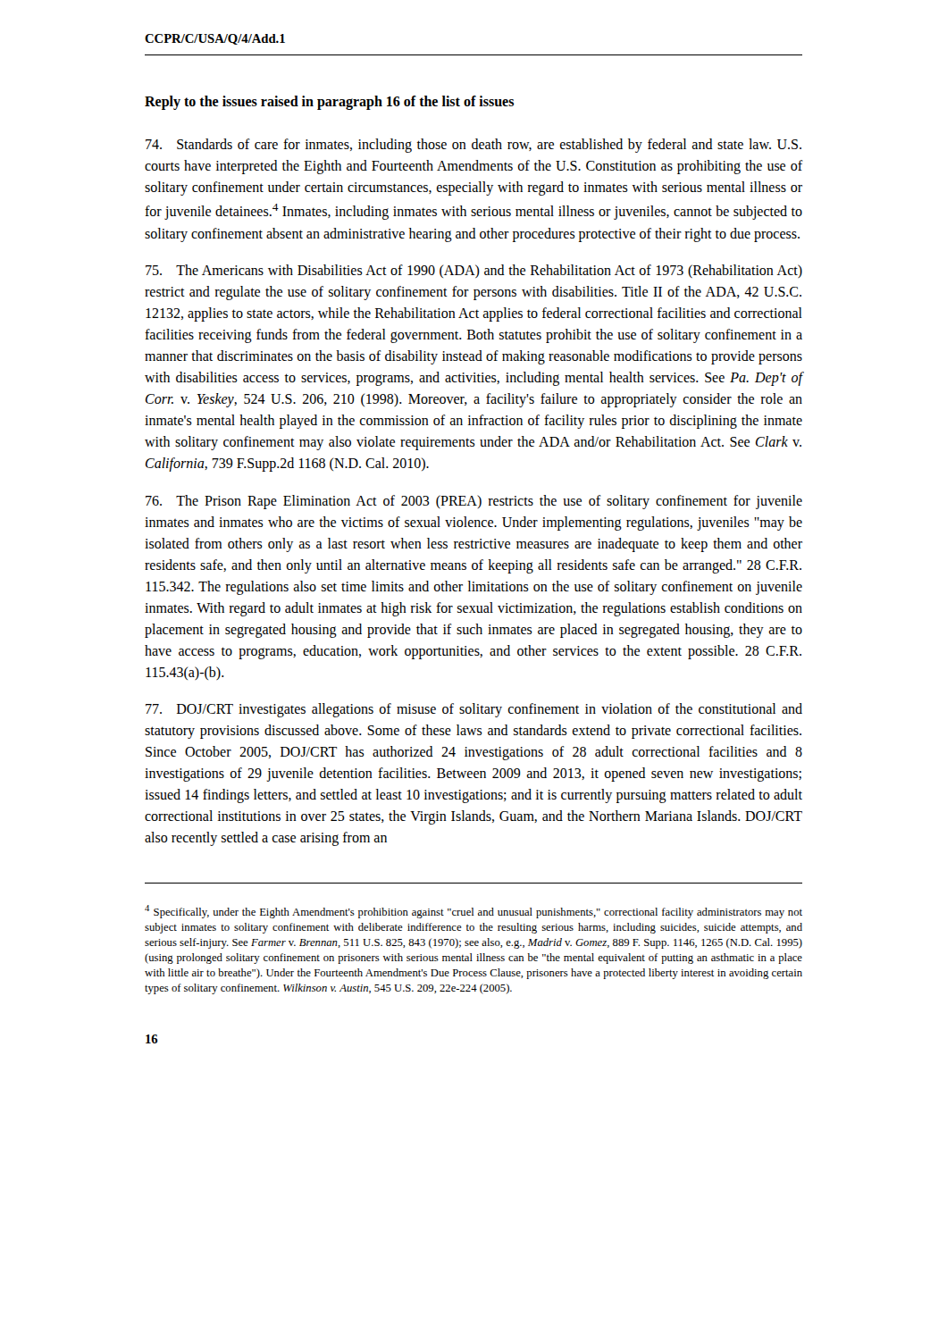CCPR/C/USA/Q/4/Add.1
Reply to the issues raised in paragraph 16 of the list of issues
74. Standards of care for inmates, including those on death row, are established by federal and state law. U.S. courts have interpreted the Eighth and Fourteenth Amendments of the U.S. Constitution as prohibiting the use of solitary confinement under certain circumstances, especially with regard to inmates with serious mental illness or for juvenile detainees.4 Inmates, including inmates with serious mental illness or juveniles, cannot be subjected to solitary confinement absent an administrative hearing and other procedures protective of their right to due process.
75. The Americans with Disabilities Act of 1990 (ADA) and the Rehabilitation Act of 1973 (Rehabilitation Act) restrict and regulate the use of solitary confinement for persons with disabilities. Title II of the ADA, 42 U.S.C. 12132, applies to state actors, while the Rehabilitation Act applies to federal correctional facilities and correctional facilities receiving funds from the federal government. Both statutes prohibit the use of solitary confinement in a manner that discriminates on the basis of disability instead of making reasonable modifications to provide persons with disabilities access to services, programs, and activities, including mental health services. See Pa. Dep't of Corr. v. Yeskey, 524 U.S. 206, 210 (1998). Moreover, a facility's failure to appropriately consider the role an inmate's mental health played in the commission of an infraction of facility rules prior to disciplining the inmate with solitary confinement may also violate requirements under the ADA and/or Rehabilitation Act. See Clark v. California, 739 F.Supp.2d 1168 (N.D. Cal. 2010).
76. The Prison Rape Elimination Act of 2003 (PREA) restricts the use of solitary confinement for juvenile inmates and inmates who are the victims of sexual violence. Under implementing regulations, juveniles "may be isolated from others only as a last resort when less restrictive measures are inadequate to keep them and other residents safe, and then only until an alternative means of keeping all residents safe can be arranged." 28 C.F.R. 115.342. The regulations also set time limits and other limitations on the use of solitary confinement on juvenile inmates. With regard to adult inmates at high risk for sexual victimization, the regulations establish conditions on placement in segregated housing and provide that if such inmates are placed in segregated housing, they are to have access to programs, education, work opportunities, and other services to the extent possible. 28 C.F.R. 115.43(a)-(b).
77. DOJ/CRT investigates allegations of misuse of solitary confinement in violation of the constitutional and statutory provisions discussed above. Some of these laws and standards extend to private correctional facilities. Since October 2005, DOJ/CRT has authorized 24 investigations of 28 adult correctional facilities and 8 investigations of 29 juvenile detention facilities. Between 2009 and 2013, it opened seven new investigations; issued 14 findings letters, and settled at least 10 investigations; and it is currently pursuing matters related to adult correctional institutions in over 25 states, the Virgin Islands, Guam, and the Northern Mariana Islands. DOJ/CRT also recently settled a case arising from an
4Specifically, under the Eighth Amendment's prohibition against "cruel and unusual punishments," correctional facility administrators may not subject inmates to solitary confinement with deliberate indifference to the resulting serious harms, including suicides, suicide attempts, and serious self-injury. See Farmer v. Brennan, 511 U.S. 825, 843 (1970); see also, e.g., Madrid v. Gomez, 889 F. Supp. 1146, 1265 (N.D. Cal. 1995) (using prolonged solitary confinement on prisoners with serious mental illness can be "the mental equivalent of putting an asthmatic in a place with little air to breathe"). Under the Fourteenth Amendment's Due Process Clause, prisoners have a protected liberty interest in avoiding certain types of solitary confinement. Wilkinson v. Austin, 545 U.S. 209, 22e-224 (2005).
16